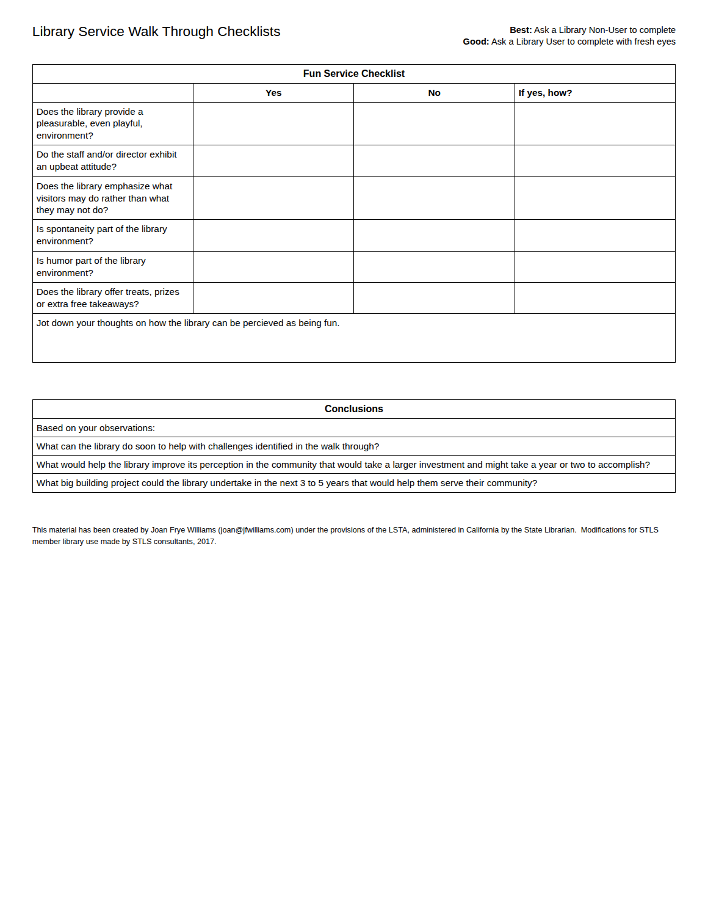Library Service Walk Through Checklists
Best: Ask a Library Non-User to complete
Good: Ask a Library User to complete with fresh eyes
| Fun Service Checklist |
| | Yes | No | If yes, how? |
| Does the library provide a pleasurable, even playful, environment? | | | |
| Do the staff and/or director exhibit an upbeat attitude? | | | |
| Does the library emphasize what visitors may do rather than what they may not do? | | | |
| Is spontaneity part of the library environment? | | | |
| Is humor part of the library environment? | | | |
| Does the library offer treats, prizes or extra free takeaways? | | | |
| Jot down your thoughts on how the library can be percieved as being fun. |
| Conclusions |
| Based on your observations: |
| What can the library do soon to help with challenges identified in the walk through? |
| What would help the library improve its perception in the community that would take a larger investment and might take a year or two to accomplish? |
| What big building project could the library undertake in the next 3 to 5 years that would help them serve their community? |
This material has been created by Joan Frye Williams (joan@jfwilliams.com) under the provisions of the LSTA, administered in California by the State Librarian. Modifications for STLS member library use made by STLS consultants, 2017.